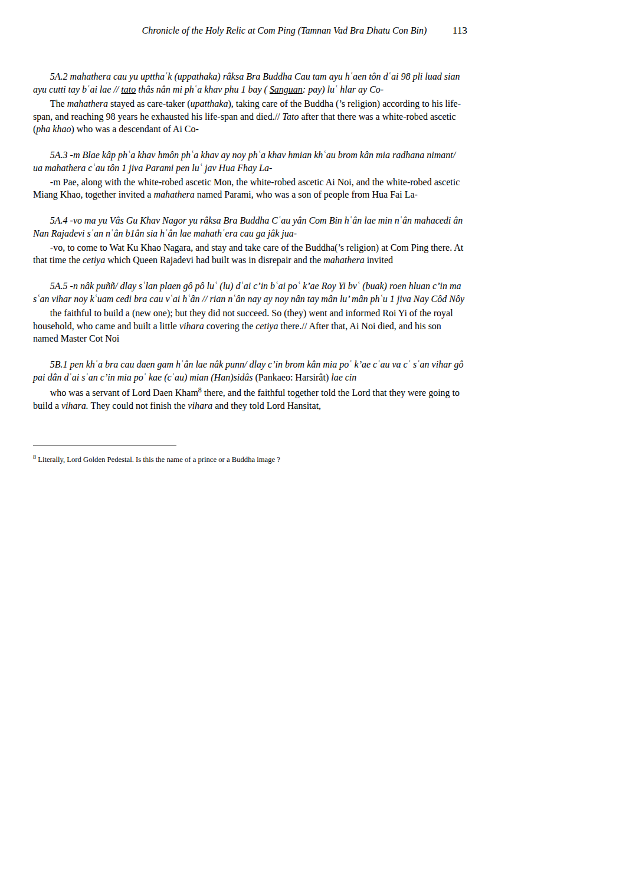Chronicle of the Holy Relic at Com Ping (Tamnan Vad Bra Dhatu Con Bin)113
5A.2 mahathera cau yu uptthaʿk (uppathaka) râksa Bra Buddha Cau tam ayu hʿaen tôn dʿai 98 pli luad sian ayu cutti tay bʿai lae // tato thâs nân mi phʿa khav phu 1 bay ( Sanguan: pay) luʿ hlar ay Co-
The mahathera stayed as care-taker (upatthaka), taking care of the Buddha (’s religion) according to his life-span, and reaching 98 years he exhausted his life-span and died.// Tato after that there was a white-robed ascetic (pha khao) who was a descendant of Ai Co-
5A.3 -m Blae kâp phʿa khav hmôn phʿa khav ay noy phʿa khav hmian khʿau brom kân mia radhana nimant/ ua mahathera cʿau tôn 1 jiva Parami pen luʿ jav Hua Fhay La-
-m Pae, along with the white-robed ascetic Mon, the white-robed ascetic Ai Noi, and the white-robed ascetic Miang Khao, together invited a mahathera named Parami, who was a son of people from Hua Fai La-
5A.4 -vo ma yu Vâs Gu Khav Nagor yu râksa Bra Buddha Cʿau yân Com Bin hʿân lae min nʿân mahacedi ân Nan Rajadevi sʿan nʿân b1ân sia hʿân lae mahathʿera cau ga jâk jua-
-vo, to come to Wat Ku Khao Nagara, and stay and take care of the Buddha(’s religion) at Com Ping there. At that time the cetiya which Queen Rajadevi had built was in disrepair and the mahathera invited
5A.5 -n nâk puññ/ dlay sʿlan plaen gô pô luʿ (lu) dʿai c’in bʿai poʿ k’ae Roy Yi bvʿ (buak) roen hluan c’in ma sʿan vihar noy kʿuam cedi bra cau vʿai hʿân // rian nʿân nay ay noy nân tay mân lu’ mân phʿu 1 jiva Nay Côd Nôy
the faithful to build a (new one); but they did not succeed. So (they) went and informed Roi Yi of the royal household, who came and built a little vihara covering the cetiya there.// After that, Ai Noi died, and his son named Master Cot Noi
5B.1 pen khʿa bra cau daen gam hʿân lae nâk punn/ dlay c’in brom kân mia poʿ k’ae cʿau va cʿ sʿan vihar gô pai dân dʿai sʿan c’in mia poʿ kae (cʿau) mian (Han)sidâs (Pankaeo: Harsirât) lae cin
who was a servant of Lord Daen Kham8 there, and the faithful together told the Lord that they were going to build a vihara. They could not finish the vihara and they told Lord Hansitat,
8 Literally, Lord Golden Pedestal. Is this the name of a prince or a Buddha image ?